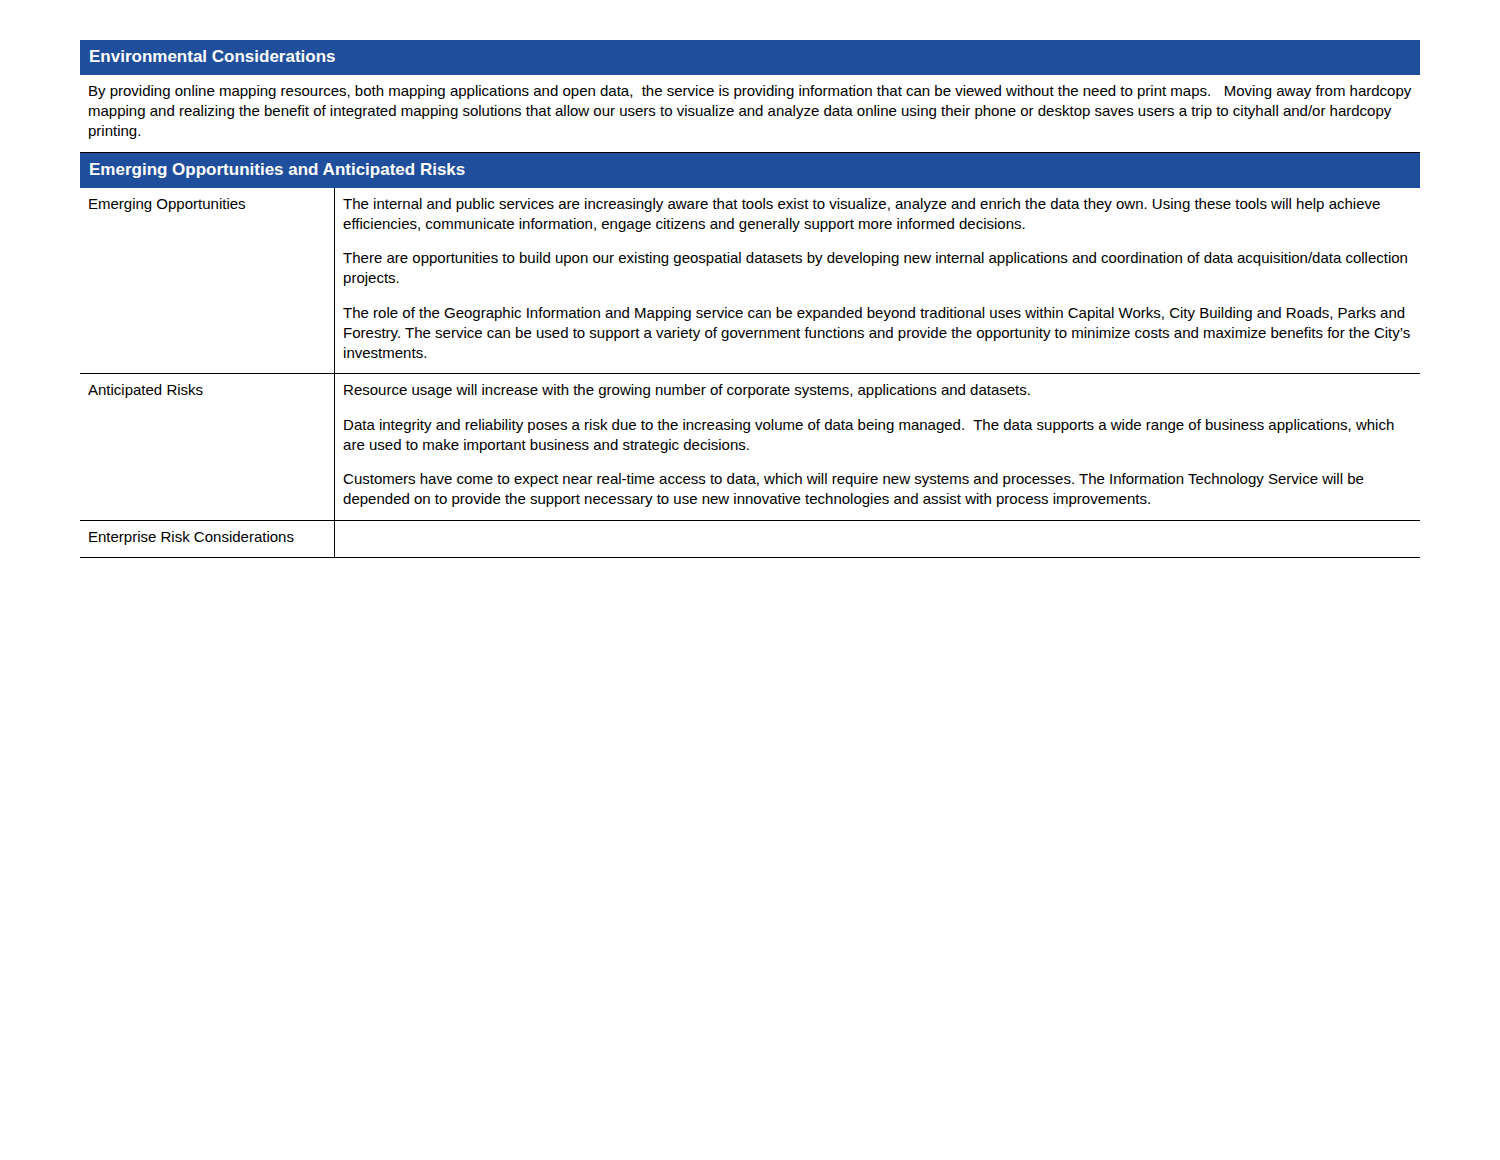Environmental Considerations
By providing online mapping resources, both mapping applications and open data, the service is providing information that can be viewed without the need to print maps. Moving away from hardcopy mapping and realizing the benefit of integrated mapping solutions that allow our users to visualize and analyze data online using their phone or desktop saves users a trip to cityhall and/or hardcopy printing.
Emerging Opportunities and Anticipated Risks
| Emerging Opportunities | The internal and public services are increasingly aware that tools exist to visualize, analyze and enrich the data they own. Using these tools will help achieve efficiencies, communicate information, engage citizens and generally support more informed decisions. There are opportunities to build upon our existing geospatial datasets by developing new internal applications and coordination of data acquisition/data collection projects. The role of the Geographic Information and Mapping service can be expanded beyond traditional uses within Capital Works, City Building and Roads, Parks and Forestry. The service can be used to support a variety of government functions and provide the opportunity to minimize costs and maximize benefits for the City’s investments. |
| Anticipated Risks | Resource usage will increase with the growing number of corporate systems, applications and datasets. Data integrity and reliability poses a risk due to the increasing volume of data being managed. The data supports a wide range of business applications, which are used to make important business and strategic decisions. Customers have come to expect near real-time access to data, which will require new systems and processes. The Information Technology Service will be depended on to provide the support necessary to use new innovative technologies and assist with process improvements. |
| Enterprise Risk Considerations | |